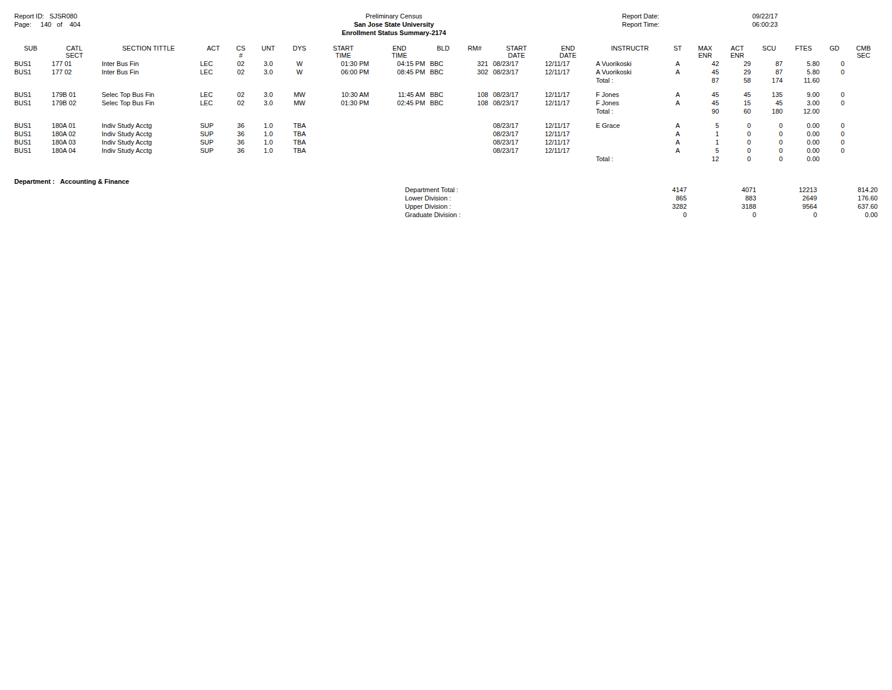| Report ID: SJSR080 | Preliminary Census | Report Date: | 09/22/17 |
| Page: 140 of 404 | San Jose State University | Report Time: | 06:00:23 |
| | Enrollment Status Summary-2174 | | |
| SUB | CATL SECT | SECTION TITTLE | ACT | CS # | UNT | DYS | START TIME | END TIME | BLD | RM# | START DATE | END DATE | INSTRUCTR | ST | MAX ENR | ACT ENR | SCU | FTES | GD | CMB SEC |
| --- | --- | --- | --- | --- | --- | --- | --- | --- | --- | --- | --- | --- | --- | --- | --- | --- | --- | --- | --- | --- |
| BUS1 | 177 01 | Inter Bus Fin | LEC | 02 | 3.0 | W | 01:30 PM | 04:15 PM | BBC | 321 | 08/23/17 | 12/11/17 | A Vuorikoski | A | 42 | 29 | 87 | 5.80 | 0 | |
| BUS1 | 177 02 | Inter Bus Fin | LEC | 02 | 3.0 | W | 06:00 PM | 08:45 PM | BBC | 302 | 08/23/17 | 12/11/17 | A Vuorikoski | A | 45 | 29 | 87 | 5.80 | 0 | |
| | Total : | | 87 | 58 | 174 | 11.60 | | |
| BUS1 | 179B 01 | Selec Top Bus Fin | LEC | 02 | 3.0 | MW | 10:30 AM | 11:45 AM | BBC | 108 | 08/23/17 | 12/11/17 | F Jones | A | 45 | 45 | 135 | 9.00 | 0 | |
| BUS1 | 179B 02 | Selec Top Bus Fin | LEC | 02 | 3.0 | MW | 01:30 PM | 02:45 PM | BBC | 108 | 08/23/17 | 12/11/17 | F Jones | A | 45 | 15 | 45 | 3.00 | 0 | |
| | Total : | | 90 | 60 | 180 | 12.00 | | |
| BUS1 | 180A 01 | Indiv Study Acctg | SUP | 36 | 1.0 | TBA | | | | | 08/23/17 | 12/11/17 | E Grace | A | 5 | 0 | 0 | 0.00 | 0 | |
| BUS1 | 180A 02 | Indiv Study Acctg | SUP | 36 | 1.0 | TBA | | | | | 08/23/17 | 12/11/17 | | A | 1 | 0 | 0 | 0.00 | 0 | |
| BUS1 | 180A 03 | Indiv Study Acctg | SUP | 36 | 1.0 | TBA | | | | | 08/23/17 | 12/11/17 | | A | 1 | 0 | 0 | 0.00 | 0 | |
| BUS1 | 180A 04 | Indiv Study Acctg | SUP | 36 | 1.0 | TBA | | | | | 08/23/17 | 12/11/17 | | A | 5 | 0 | 0 | 0.00 | 0 | |
| | Total : | | 12 | 0 | 0 | 0.00 | | |
| Department : Accounting & Finance | | | | | |
| | Department Total : | 4147 | 4071 | 12213 | 814.20 |
| | Lower Division : | 865 | 883 | 2649 | 176.60 |
| | Upper Division : | 3282 | 3188 | 9564 | 637.60 |
| | Graduate Division : | 0 | 0 | 0 | 0.00 |